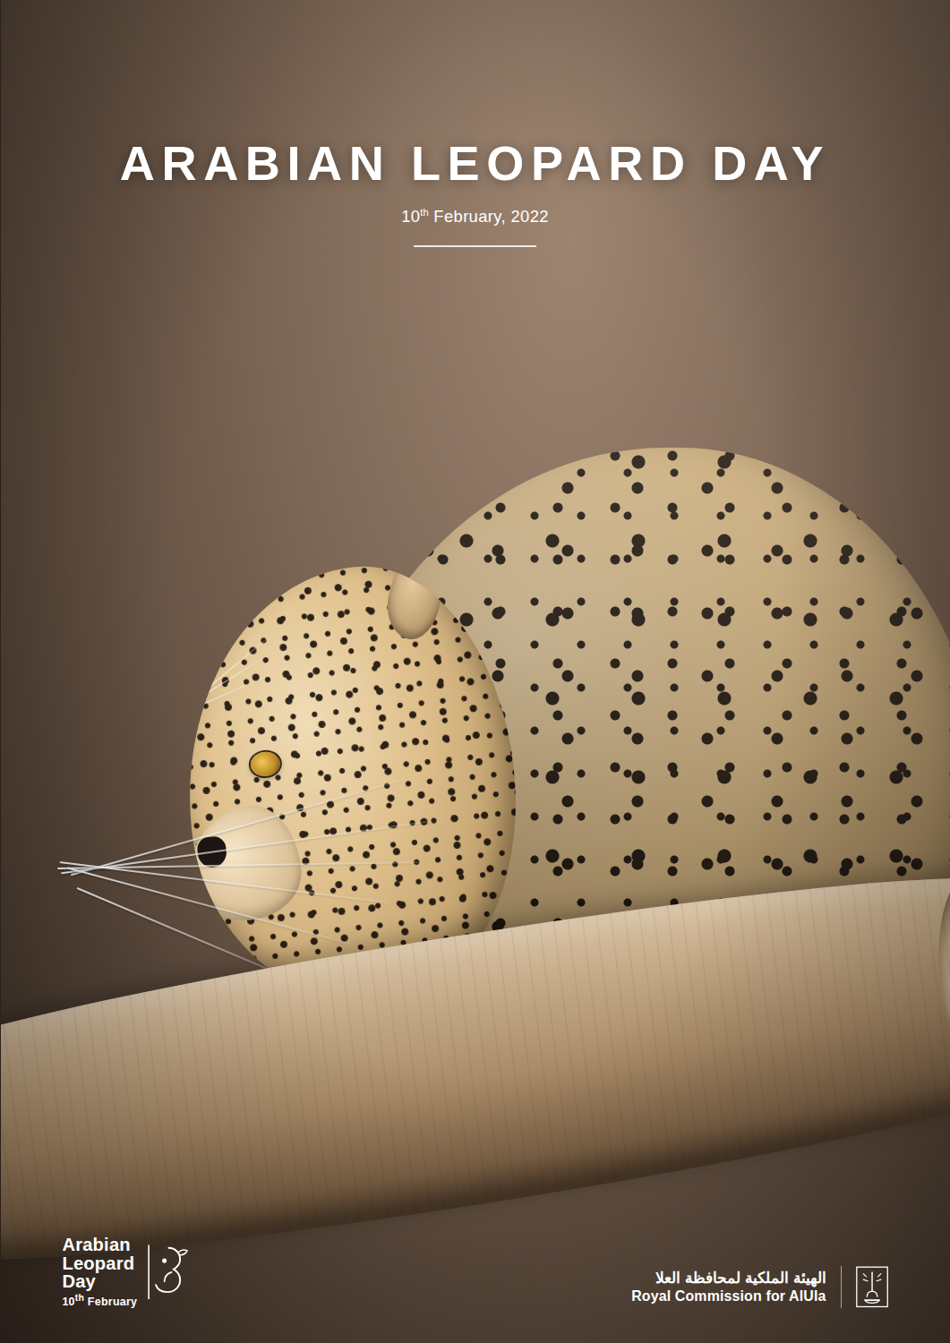Arabian Leopard Day
10th February, 2022
Arabian
Leopard
Day 10th February
الهيئة الملكية لمحافظة العلا
Royal Commission for AlUla